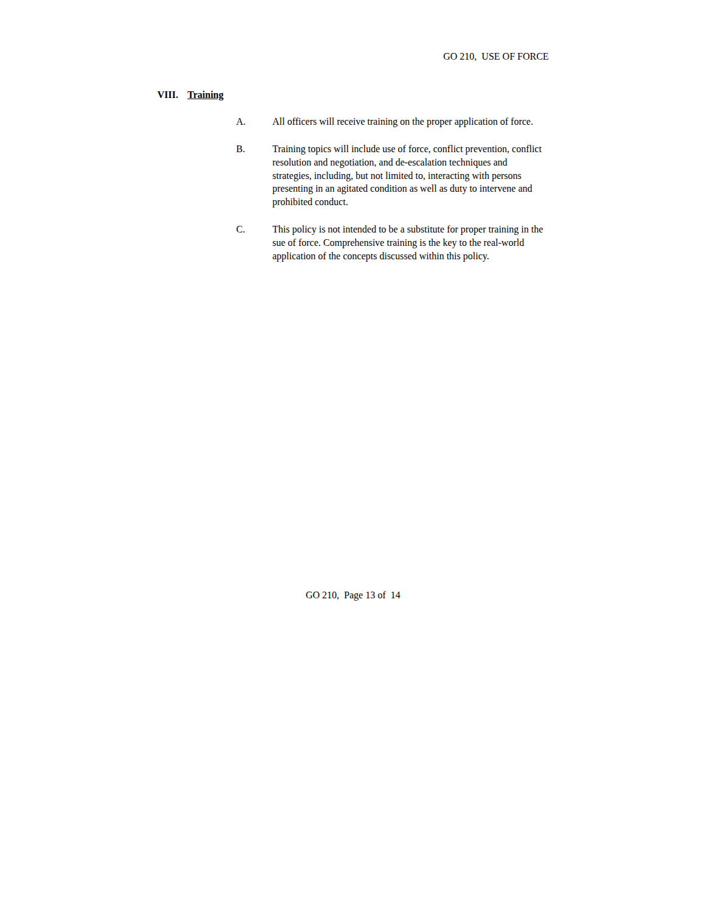GO 210, USE OF FORCE
VIII. Training
A. All officers will receive training on the proper application of force.
B. Training topics will include use of force, conflict prevention, conflict resolution and negotiation, and de-escalation techniques and strategies, including, but not limited to, interacting with persons presenting in an agitated condition as well as duty to intervene and prohibited conduct.
C. This policy is not intended to be a substitute for proper training in the sue of force. Comprehensive training is the key to the real-world application of the concepts discussed within this policy.
GO 210, Page 13 of 14